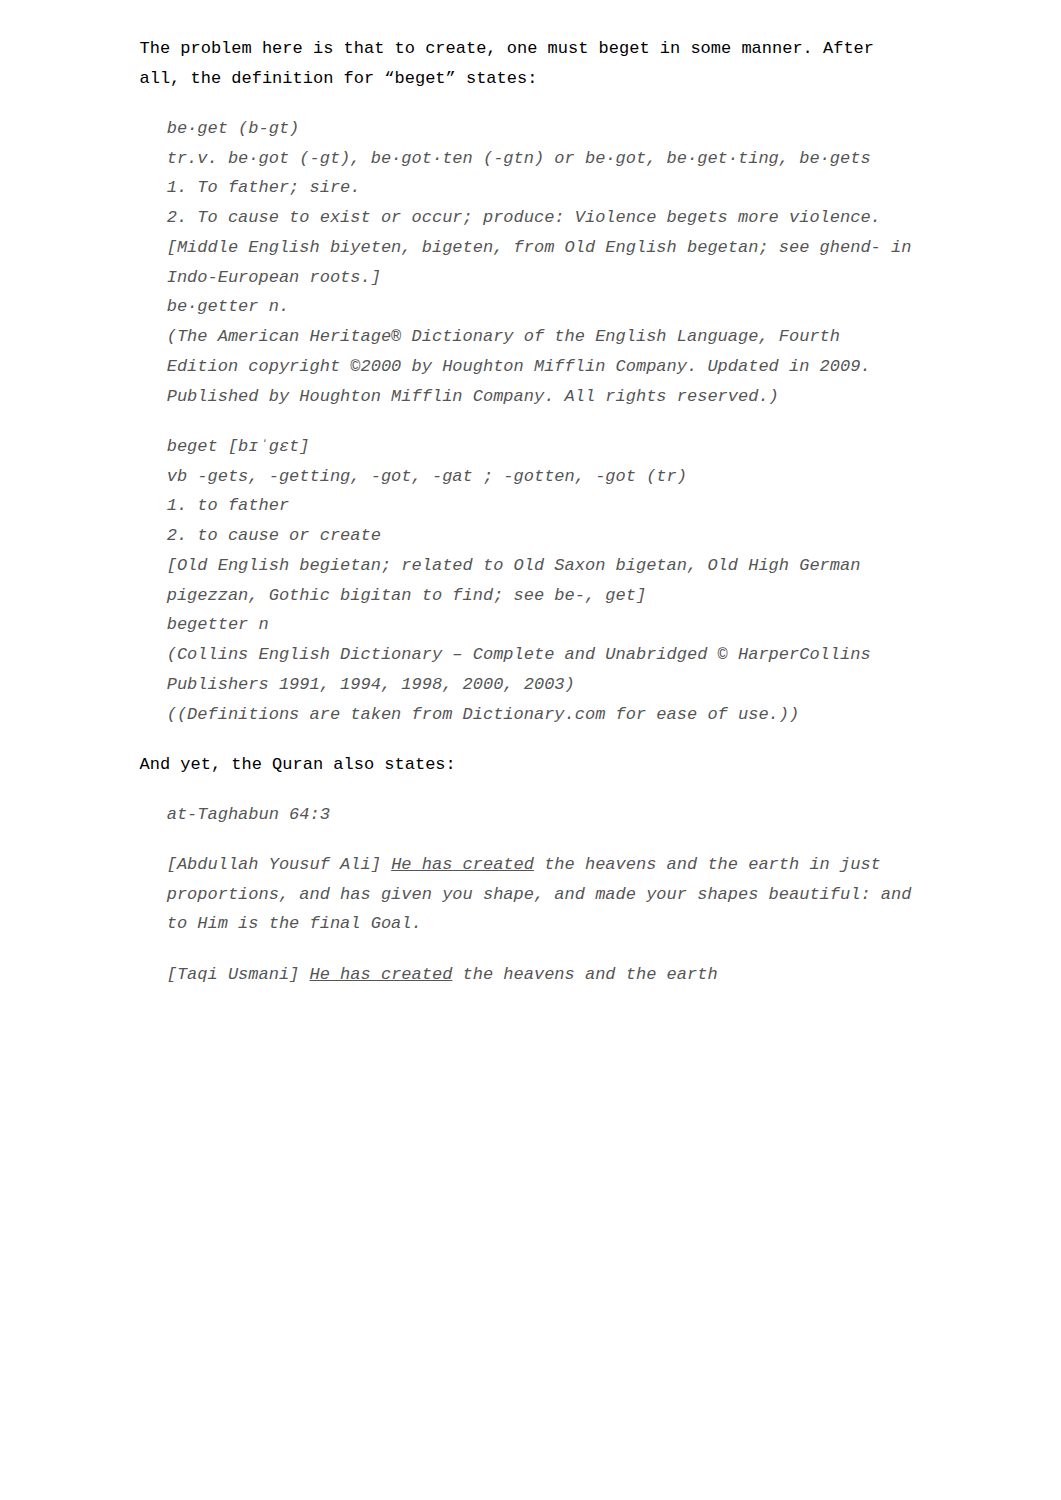The problem here is that to create, one must beget in some manner. After all, the definition for “beget” states:
be·get (b-gt)
tr.v. be·got (-gt), be·got·ten (-gtn) or be·got, be·get·ting, be·gets
1. To father; sire.
2. To cause to exist or occur; produce: Violence begets more violence.
[Middle English biyeten, bigeten, from Old English begetan; see ghend- in Indo-European roots.]
be·getter n.
(The American Heritage® Dictionary of the English Language, Fourth Edition copyright ©2000 by Houghton Mifflin Company. Updated in 2009. Published by Houghton Mifflin Company. All rights reserved.)
beget [bɪˈgɛt]
vb -gets, -getting, -got, -gat ; -gotten, -got (tr)
1. to father
2. to cause or create
[Old English begietan; related to Old Saxon bigetan, Old High German pigezzan, Gothic bigitan to find; see be-, get]
begetter n
(Collins English Dictionary – Complete and Unabridged © HarperCollins Publishers 1991, 1994, 1998, 2000, 2003)
((Definitions are taken from Dictionary.com for ease of use.))
And yet, the Quran also states:
at-Taghabun 64:3
[Abdullah Yousuf Ali] He has created the heavens and the earth in just proportions, and has given you shape, and made your shapes beautiful: and to Him is the final Goal.
[Taqi Usmani] He has created the heavens and the earth